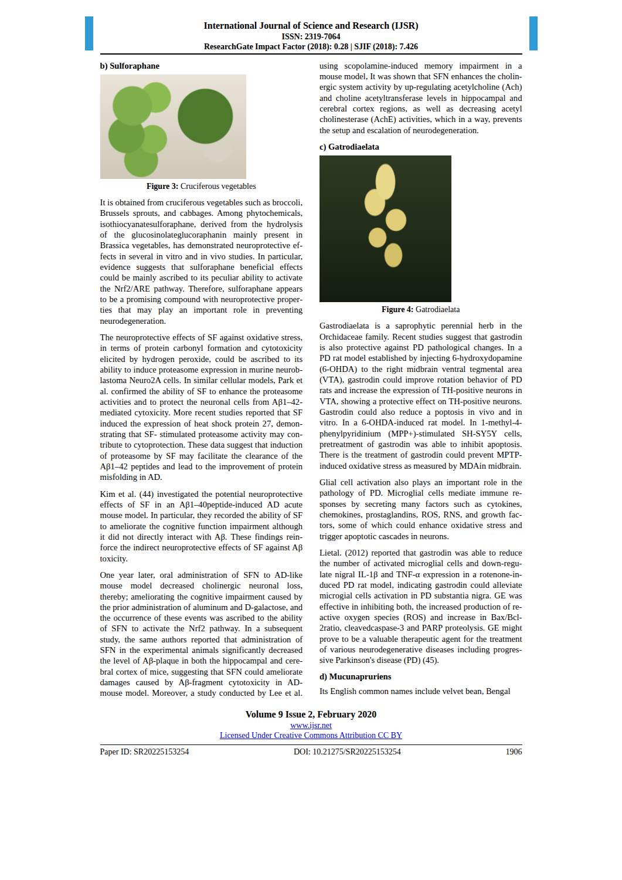International Journal of Science and Research (IJSR)
ISSN: 2319-7064
ResearchGate Impact Factor (2018): 0.28 | SJIF (2018): 7.426
b) Sulforaphane
Figure 3: Cruciferous vegetables
It is obtained from cruciferous vegetables such as broccoli, Brussels sprouts, and cabbages. Among phytochemicals, isothiocyanatesulforaphane, derived from the hydrolysis of the glucosinolateglucoraphanin mainly present in Brassica vegetables, has demonstrated neuroprotective effects in several in vitro and in vivo studies. In particular, evidence suggests that sulforaphane beneficial effects could be mainly ascribed to its peculiar ability to activate the Nrf2/ARE pathway. Therefore, sulforaphane appears to be a promising compound with neuroprotective properties that may play an important role in preventing neurodegeneration.
The neuroprotective effects of SF against oxidative stress, in terms of protein carbonyl formation and cytotoxicity elicited by hydrogen peroxide, could be ascribed to its ability to induce proteasome expression in murine neuroblastoma Neuro2A cells. In similar cellular models, Park et al. confirmed the ability of SF to enhance the proteasome activities and to protect the neuronal cells from Aβ1–42-mediated cytoxicity. More recent studies reported that SF induced the expression of heat shock protein 27, demonstrating that SF- stimulated proteasome activity may contribute to cytoprotection. These data suggest that induction of proteasome by SF may facilitate the clearance of the Aβ1–42 peptides and lead to the improvement of protein misfolding in AD.
Kim et al. (44) investigated the potential neuroprotective effects of SF in an Aβ1–40peptide-induced AD acute mouse model. In particular, they recorded the ability of SF to ameliorate the cognitive function impairment although it did not directly interact with Aβ. These findings reinforce the indirect neuroprotective effects of SF against Aβ toxicity.
One year later, oral administration of SFN to AD-like mouse model decreased cholinergic neuronal loss, thereby; ameliorating the cognitive impairment caused by the prior administration of aluminum and D-galactose, and the occurrence of these events was ascribed to the ability of SFN to activate the Nrf2 pathway. In a subsequent study, the same authors reported that administration of SFN in the experimental animals significantly decreased the level of Aβ-plaque in both the hippocampal and cerebral cortex of mice, suggesting that SFN could ameliorate damages caused by Aβ-fragment cytotoxicity in AD-mouse model. Moreover, a study conducted by Lee et al. using scopolamine-induced memory impairment in a mouse model, It was shown that SFN enhances the cholinergic system activity by up-regulating acetylcholine (Ach) and choline acetyltransferase levels in hippocampal and cerebral cortex regions, as well as decreasing acetyl cholinesterase (AchE) activities, which in a way, prevents the setup and escalation of neurodegeneration.
c) Gatrodiaelata
Figure 4: Gatrodiaelata
Gastrodiaelata is a saprophytic perennial herb in the Orchidaceae family. Recent studies suggest that gastrodin is also protective against PD pathological changes. In a PD rat model established by injecting 6-hydroxydopamine (6-OHDA) to the right midbrain ventral tegmental area (VTA), gastrodin could improve rotation behavior of PD rats and increase the expression of TH-positive neurons in VTA, showing a protective effect on TH-positive neurons. Gastrodin could also reduce a poptosis in vivo and in vitro. In a 6-OHDA-induced rat model. In 1-methyl-4-phenylpyridinium (MPP+)-stimulated SH-SY5Y cells, pretreatment of gastrodin was able to inhibit apoptosis. There is the treatment of gastrodin could prevent MPTP-induced oxidative stress as measured by MDAin midbrain.
Glial cell activation also plays an important role in the pathology of PD. Microglial cells mediate immune responses by secreting many factors such as cytokines, chemokines, prostaglandins, ROS, RNS, and growth factors, some of which could enhance oxidative stress and trigger apoptotic cascades in neurons.
Lietal. (2012) reported that gastrodin was able to reduce the number of activated microglial cells and down-regulate nigral IL-1β and TNF-α expression in a rotenone-induced PD rat model, indicating gastrodin could alleviate microgial cells activation in PD substantia nigra. GE was effective in inhibiting both, the increased production of reactive oxygen species (ROS) and increase in Bax/Bcl- 2ratio, cleavedcaspase-3 and PARP proteolysis. GE might prove to be a valuable therapeutic agent for the treatment of various neurodegenerative diseases including progressive Parkinson's disease (PD) (45).
d) Mucunapruriens
Its English common names include velvet bean, Bengal
Volume 9 Issue 2, February 2020
www.ijsr.net
Licensed Under Creative Commons Attribution CC BY
Paper ID: SR20225153254 DOI: 10.21275/SR20225153254 1906